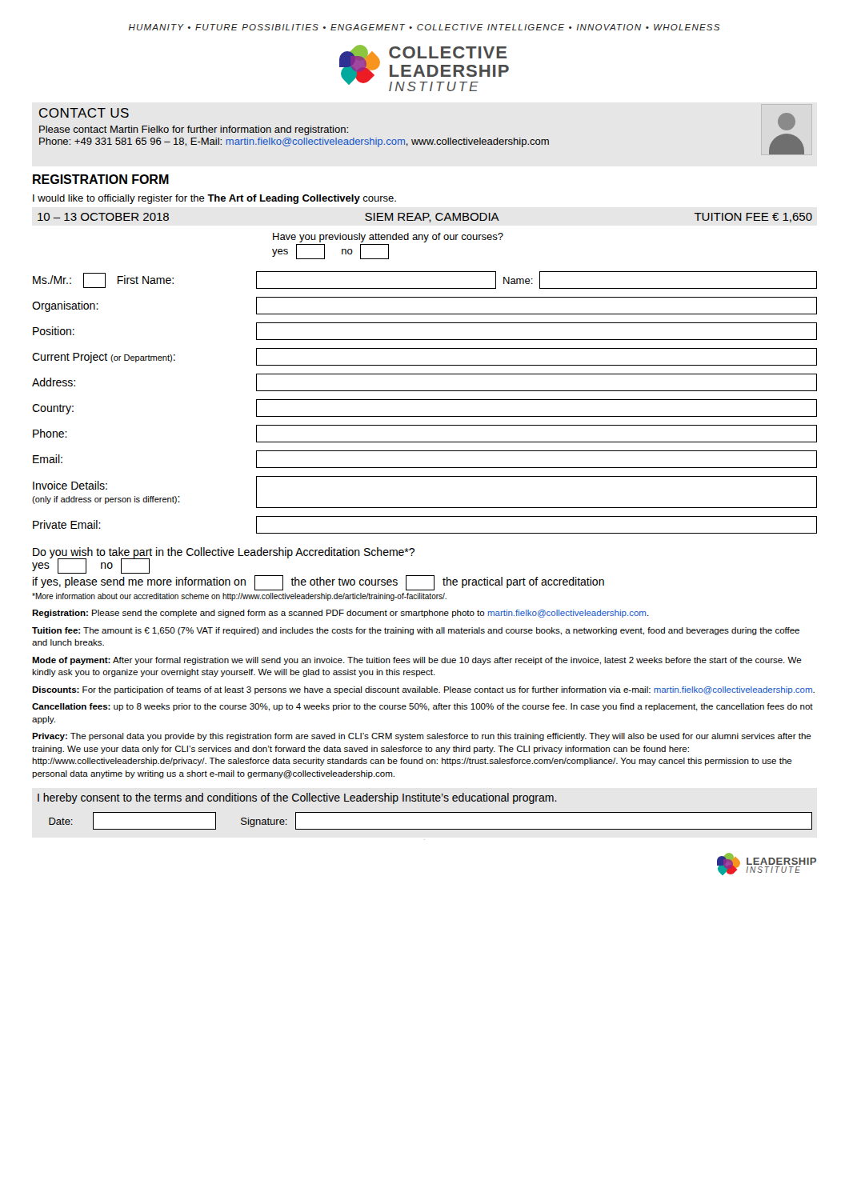HUMANITY • FUTURE POSSIBILITIES • ENGAGEMENT • COLLECTIVE INTELLIGENCE • INNOVATION • WHOLENESS
COLLECTIVE
LEADERSHIP
INSTITUTE
CONTACT US
Please contact Martin Fielko for further information and registration:
Phone: +49 331 581 65 96 – 18, E-Mail: martin.fielko@collectiveleadership.com, www.collectiveleadership.com
REGISTRATION FORM
I would like to officially register for the The Art of Leading Collectively course.
10 – 13 OCTOBER 2018 SIEM REAP, CAMBODIA TUITION FEE € 1,650
Have you previously attended any of our courses?
yes no
| Ms./Mr.: First Name: | Name: |
| Organisation: | |
| Position: | |
| Current Project (or Department) : | |
| Address: | |
| Country: | |
| Phone: | |
| Email: | |
| Invoice Details: (only if address or person is different) : | |
| Private Email: | |
Do you wish to take part in the Collective Leadership Accreditation Scheme*?
yes no
if yes, please send me more information on the other two courses the practical part of accreditation
*More information about our accreditation scheme on http://www.collectiveleadership.de/article/training-of-facilitators/.
Registration: Please send the complete and signed form as a scanned PDF document or smartphone photo to martin.fielko@collectiveleadership.com.
Tuition fee: The amount is € 1,650 (7% VAT if required) and includes the costs for the training with all materials and course books, a networking event, food and beverages during the coffee and lunch breaks.
Mode of payment: After your formal registration we will send you an invoice. The tuition fees will be due 10 days after receipt of the invoice, latest 2 weeks before the start of the course. We kindly ask you to organize your overnight stay yourself. We will be glad to assist you in this respect.
Discounts: For the participation of teams of at least 3 persons we have a special discount available. Please contact us for further information via e-mail: martin.fielko@collectiveleadership.com.
Cancellation fees: up to 8 weeks prior to the course 30%, up to 4 weeks prior to the course 50%, after this 100% of the course fee. In case you find a replacement, the cancellation fees do not apply.
Privacy: The personal data you provide by this registration form are saved in CLI’s CRM system salesforce to run this training efficiently. They will also be used for our alumni services after the training. We use your data only for CLI’s services and don’t forward the data saved in salesforce to any third party. The CLI privacy information can be found here: http://www.collectiveleadership.de/privacy/. The salesforce data security standards can be found on: https://trust.salesforce.com/en/compliance/. You may cancel this permission to use the personal data anytime by writing us a short e-mail to germany@collectiveleadership.com.
I hereby consent to the terms and conditions of the Collective Leadership Institute’s educational program.
Date: Signature:
.
LEADERSHIP
INSTITUTE